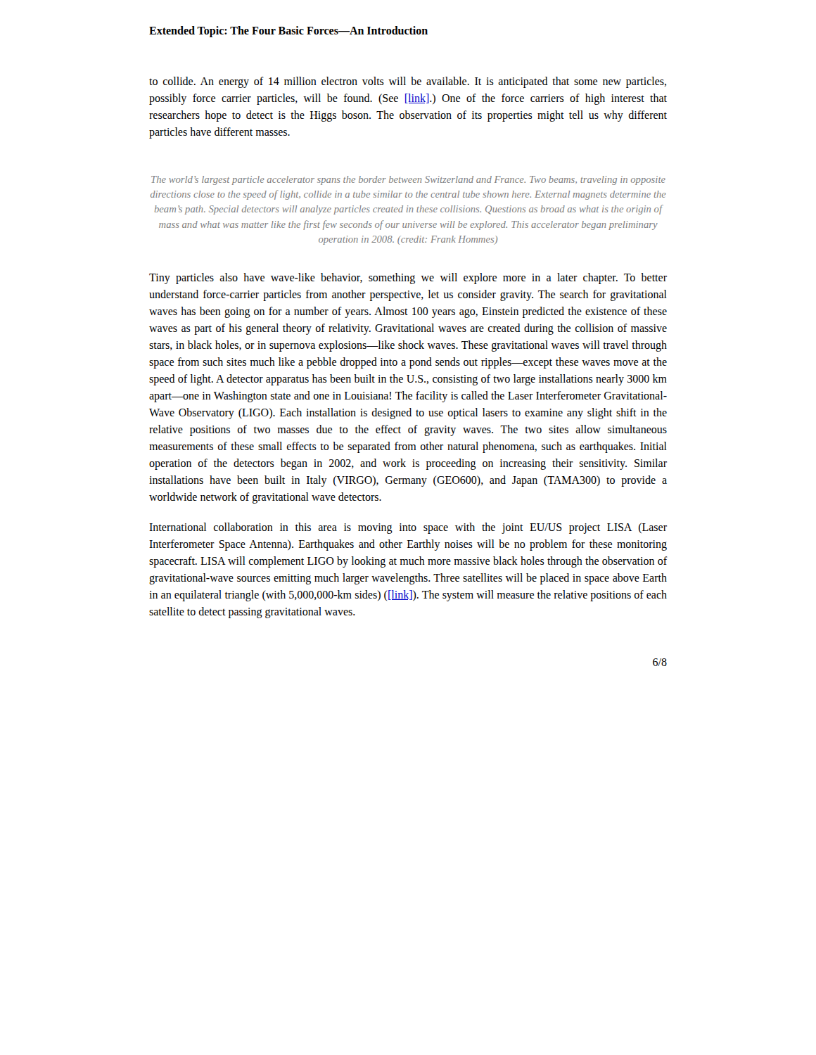Extended Topic: The Four Basic Forces—An Introduction
to collide. An energy of 14 million electron volts will be available. It is anticipated that some new particles, possibly force carrier particles, will be found. (See [link].) One of the force carriers of high interest that researchers hope to detect is the Higgs boson. The observation of its properties might tell us why different particles have different masses.
The world’s largest particle accelerator spans the border between Switzerland and France. Two beams, traveling in opposite directions close to the speed of light, collide in a tube similar to the central tube shown here. External magnets determine the beam’s path. Special detectors will analyze particles created in these collisions. Questions as broad as what is the origin of mass and what was matter like the first few seconds of our universe will be explored. This accelerator began preliminary operation in 2008. (credit: Frank Hommes)
Tiny particles also have wave-like behavior, something we will explore more in a later chapter. To better understand force-carrier particles from another perspective, let us consider gravity. The search for gravitational waves has been going on for a number of years. Almost 100 years ago, Einstein predicted the existence of these waves as part of his general theory of relativity. Gravitational waves are created during the collision of massive stars, in black holes, or in supernova explosions—like shock waves. These gravitational waves will travel through space from such sites much like a pebble dropped into a pond sends out ripples—except these waves move at the speed of light. A detector apparatus has been built in the U.S., consisting of two large installations nearly 3000 km apart—one in Washington state and one in Louisiana! The facility is called the Laser Interferometer Gravitational-Wave Observatory (LIGO). Each installation is designed to use optical lasers to examine any slight shift in the relative positions of two masses due to the effect of gravity waves. The two sites allow simultaneous measurements of these small effects to be separated from other natural phenomena, such as earthquakes. Initial operation of the detectors began in 2002, and work is proceeding on increasing their sensitivity. Similar installations have been built in Italy (VIRGO), Germany (GEO600), and Japan (TAMA300) to provide a worldwide network of gravitational wave detectors.
International collaboration in this area is moving into space with the joint EU/US project LISA (Laser Interferometer Space Antenna). Earthquakes and other Earthly noises will be no problem for these monitoring spacecraft. LISA will complement LIGO by looking at much more massive black holes through the observation of gravitational-wave sources emitting much larger wavelengths. Three satellites will be placed in space above Earth in an equilateral triangle (with 5,000,000-km sides) ([link]). The system will measure the relative positions of each satellite to detect passing gravitational waves.
6/8